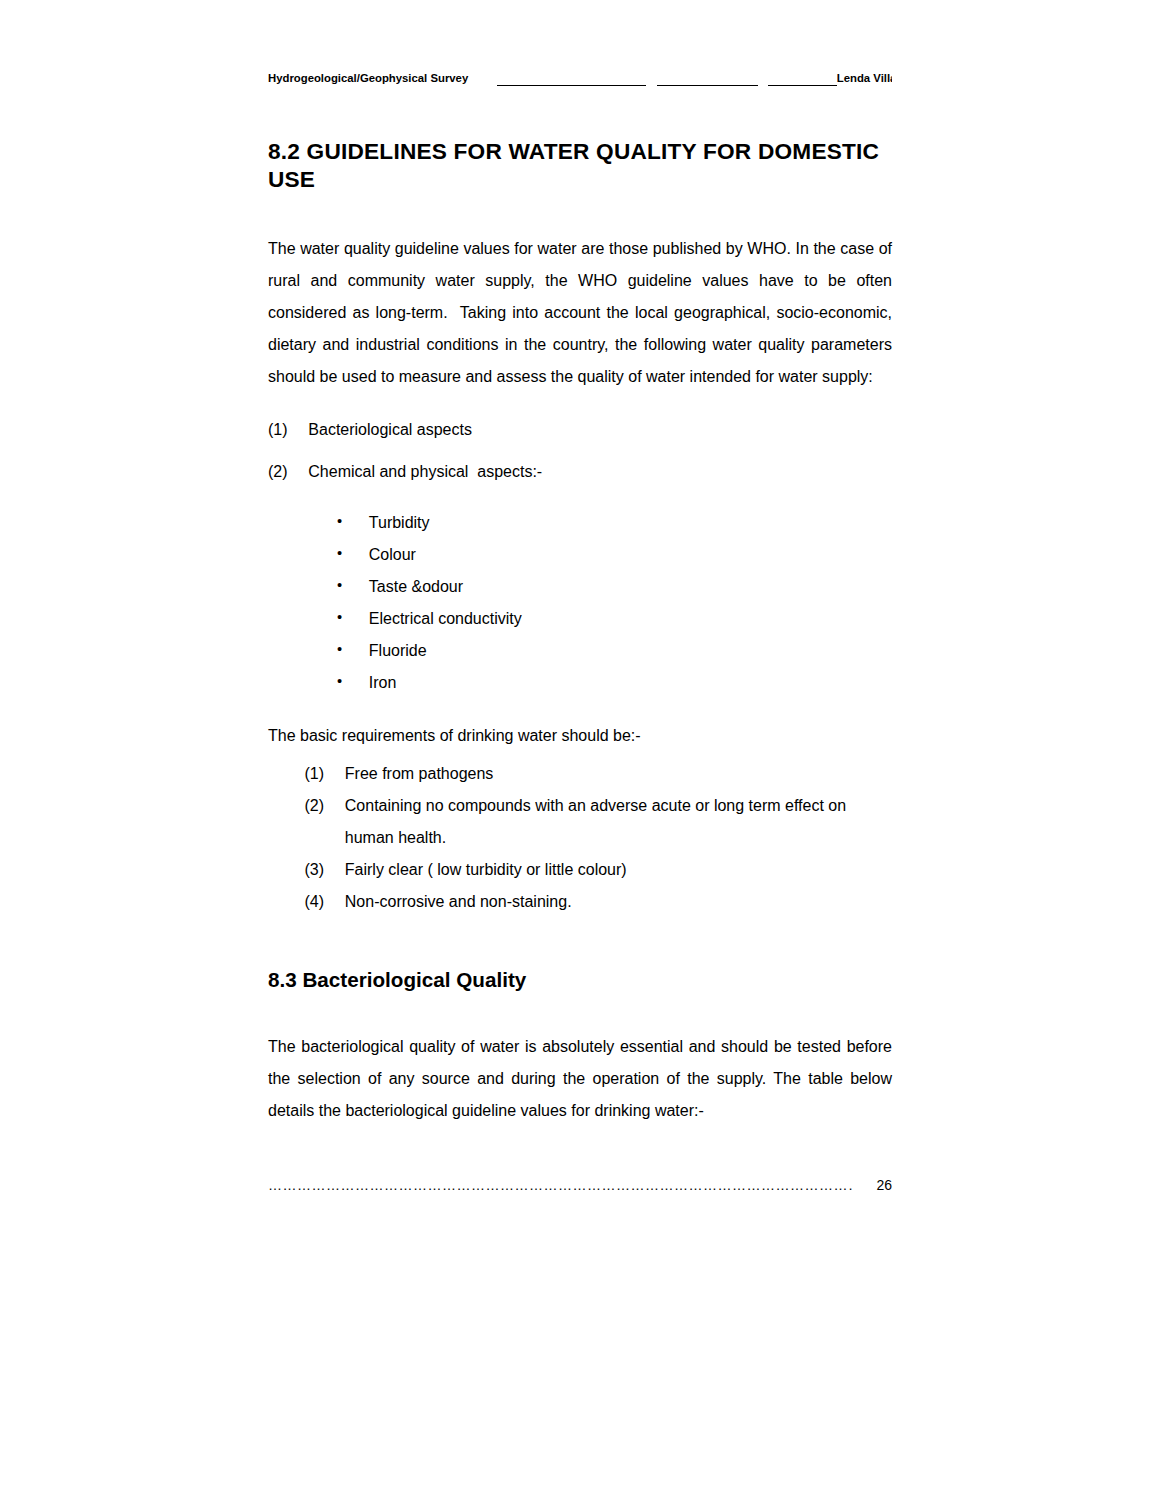Hydrogeological/Geophysical Survey Lenda Village Community
8.2 GUIDELINES FOR WATER QUALITY FOR DOMESTIC USE
The water quality guideline values for water are those published by WHO. In the case of rural and community water supply, the WHO guideline values have to be often considered as long-term. Taking into account the local geographical, socio-economic, dietary and industrial conditions in the country, the following water quality parameters should be used to measure and assess the quality of water intended for water supply:
(1) Bacteriological aspects
(2) Chemical and physical aspects:-
Turbidity
Colour
Taste &odour
Electrical conductivity
Fluoride
Iron
The basic requirements of drinking water should be:-
(1) Free from pathogens
(2) Containing no compounds with an adverse acute or long term effect on human health.
(3) Fairly clear ( low turbidity or little colour)
(4) Non-corrosive and non-staining.
8.3 Bacteriological Quality
The bacteriological quality of water is absolutely essential and should be tested before the selection of any source and during the operation of the supply. The table below details the bacteriological guideline values for drinking water:-
…………………………………………………………………………………………………………………………………
26